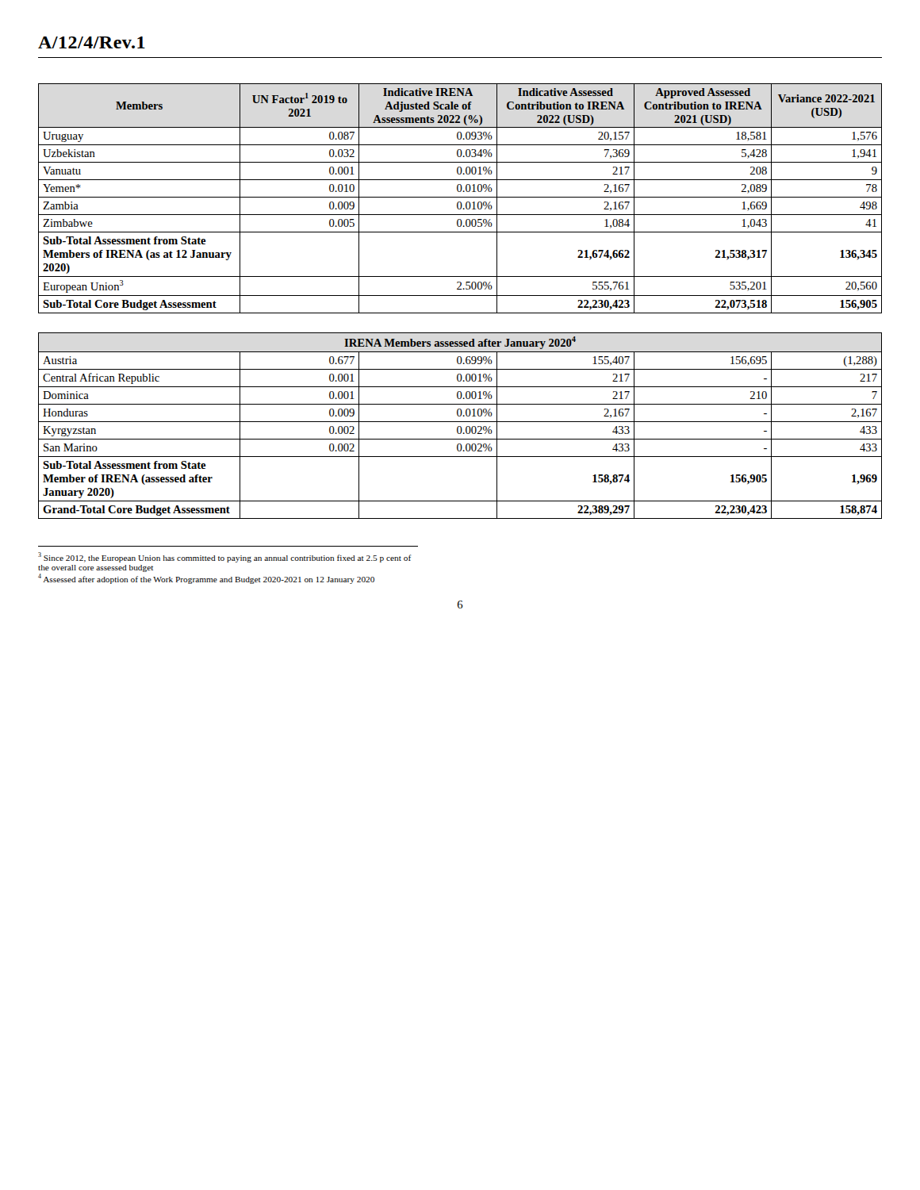A/12/4/Rev.1
| Members | UN Factor 1 2019 to 2021 | Indicative IRENA Adjusted Scale of Assessments 2022 (%) | Indicative Assessed Contribution to IRENA 2022 (USD) | Approved Assessed Contribution to IRENA 2021 (USD) | Variance 2022-2021 (USD) |
| --- | --- | --- | --- | --- | --- |
| Uruguay | 0.087 | 0.093% | 20,157 | 18,581 | 1,576 |
| Uzbekistan | 0.032 | 0.034% | 7,369 | 5,428 | 1,941 |
| Vanuatu | 0.001 | 0.001% | 217 | 208 | 9 |
| Yemen* | 0.010 | 0.010% | 2,167 | 2,089 | 78 |
| Zambia | 0.009 | 0.010% | 2,167 | 1,669 | 498 |
| Zimbabwe | 0.005 | 0.005% | 1,084 | 1,043 | 41 |
| Sub-Total Assessment from State Members of IRENA (as at 12 January 2020) | | | 21,674,662 | 21,538,317 | 136,345 |
| European Union 3 | | 2.500% | 555,761 | 535,201 | 20,560 |
| Sub-Total Core Budget Assessment | | | 22,230,423 | 22,073,518 | 156,905 |
| IRENA Members assessed after January 2020 4 |
| Austria | 0.677 | 0.699% | 155,407 | 156,695 | (1,288) |
| Central African Republic | 0.001 | 0.001% | 217 | - | 217 |
| Dominica | 0.001 | 0.001% | 217 | 210 | 7 |
| Honduras | 0.009 | 0.010% | 2,167 | - | 2,167 |
| Kyrgyzstan | 0.002 | 0.002% | 433 | - | 433 |
| San Marino | 0.002 | 0.002% | 433 | - | 433 |
| Sub-Total Assessment from State Member of IRENA (assessed after January 2020) | | | 158,874 | 156,905 | 1,969 |
| Grand-Total Core Budget Assessment | | | 22,389,297 | 22,230,423 | 158,874 |
3 Since 2012, the European Union has committed to paying an annual contribution fixed at 2.5 p cent of the overall core assessed budget
4 Assessed after adoption of the Work Programme and Budget 2020-2021 on 12 January 2020
6